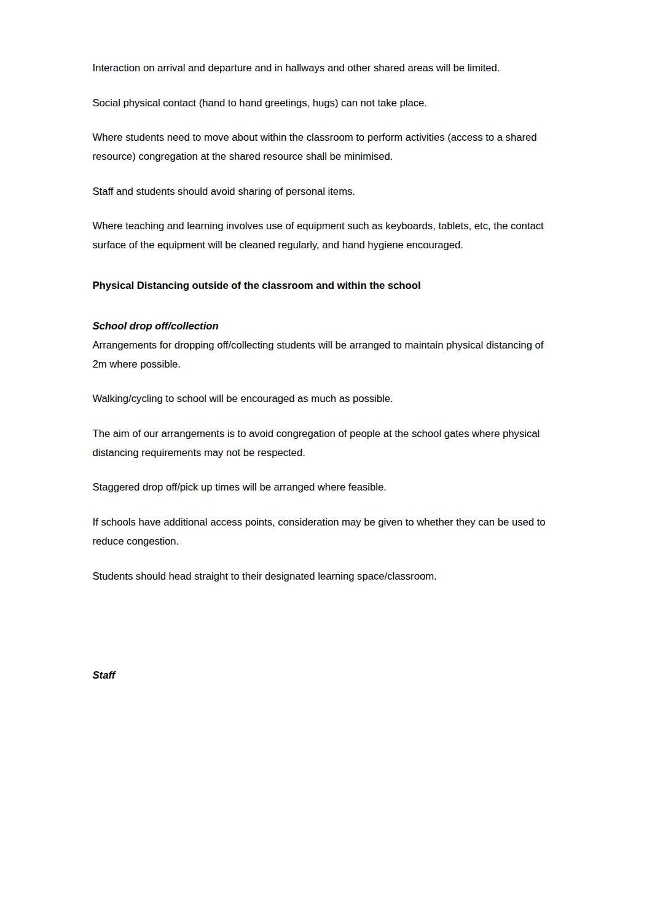Interaction on arrival and departure and in hallways and other shared areas will be limited.
Social physical contact (hand to hand greetings, hugs) can not take place.
Where students need to move about within the classroom to perform activities (access to a shared resource) congregation at the shared resource shall be minimised.
Staff and students should avoid sharing of personal items.
Where teaching and learning involves use of equipment such as keyboards, tablets, etc, the contact surface of the equipment will be cleaned regularly, and hand hygiene encouraged.
Physical Distancing outside of the classroom and within the school
School drop off/collection
Arrangements for dropping off/collecting students will be arranged to maintain physical distancing of 2m where possible.
Walking/cycling to school will be encouraged as much as possible.
The aim of our arrangements is to avoid congregation of people at the school gates where physical distancing requirements may not be respected.
Staggered drop off/pick up times will be arranged where feasible.
If schools have additional access points, consideration may be given to whether they can be used to reduce congestion.
Students should head straight to their designated learning space/classroom.
Staff